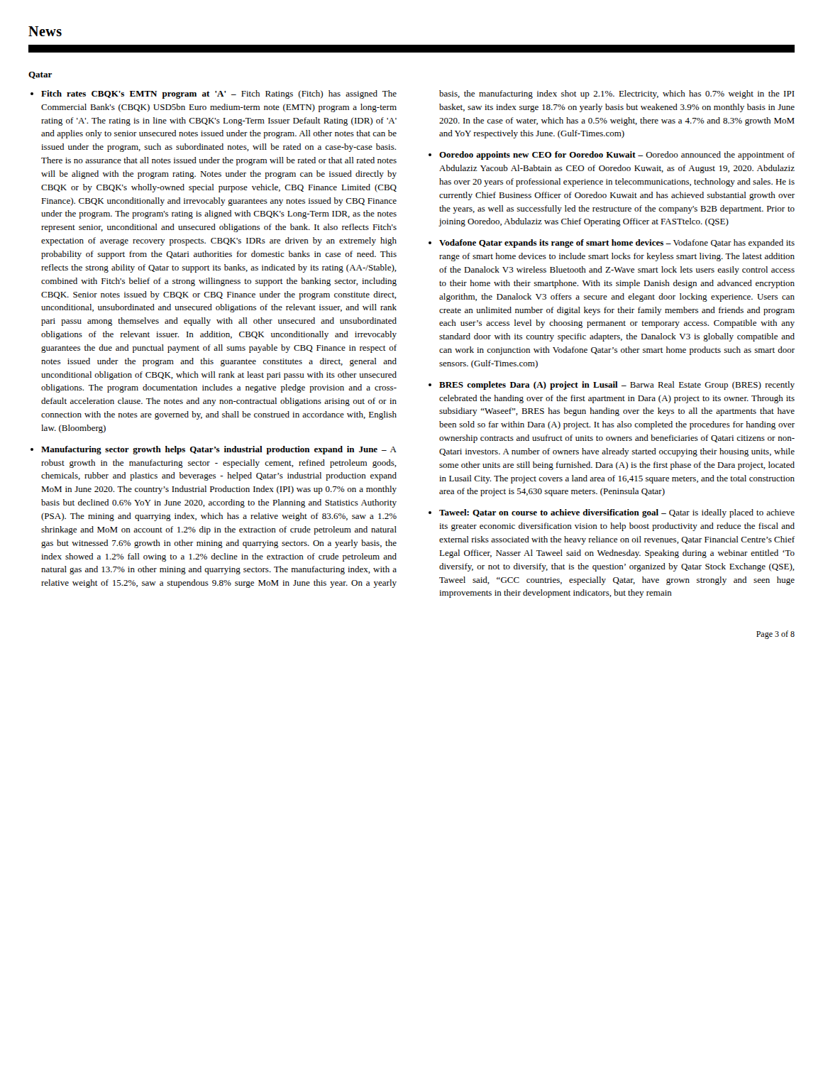News
Qatar
Fitch rates CBQK's EMTN program at 'A' – Fitch Ratings (Fitch) has assigned The Commercial Bank's (CBQK) USD5bn Euro medium-term note (EMTN) program a long-term rating of 'A'. The rating is in line with CBQK's Long-Term Issuer Default Rating (IDR) of 'A' and applies only to senior unsecured notes issued under the program. All other notes that can be issued under the program, such as subordinated notes, will be rated on a case-by-case basis. There is no assurance that all notes issued under the program will be rated or that all rated notes will be aligned with the program rating. Notes under the program can be issued directly by CBQK or by CBQK's wholly-owned special purpose vehicle, CBQ Finance Limited (CBQ Finance). CBQK unconditionally and irrevocably guarantees any notes issued by CBQ Finance under the program. The program's rating is aligned with CBQK's Long-Term IDR, as the notes represent senior, unconditional and unsecured obligations of the bank. It also reflects Fitch's expectation of average recovery prospects. CBQK's IDRs are driven by an extremely high probability of support from the Qatari authorities for domestic banks in case of need. This reflects the strong ability of Qatar to support its banks, as indicated by its rating (AA-/Stable), combined with Fitch's belief of a strong willingness to support the banking sector, including CBQK. Senior notes issued by CBQK or CBQ Finance under the program constitute direct, unconditional, unsubordinated and unsecured obligations of the relevant issuer, and will rank pari passu among themselves and equally with all other unsecured and unsubordinated obligations of the relevant issuer. In addition, CBQK unconditionally and irrevocably guarantees the due and punctual payment of all sums payable by CBQ Finance in respect of notes issued under the program and this guarantee constitutes a direct, general and unconditional obligation of CBQK, which will rank at least pari passu with its other unsecured obligations. The program documentation includes a negative pledge provision and a cross-default acceleration clause. The notes and any non-contractual obligations arising out of or in connection with the notes are governed by, and shall be construed in accordance with, English law. (Bloomberg)
Manufacturing sector growth helps Qatar’s industrial production expand in June – A robust growth in the manufacturing sector - especially cement, refined petroleum goods, chemicals, rubber and plastics and beverages - helped Qatar’s industrial production expand MoM in June 2020. The country’s Industrial Production Index (IPI) was up 0.7% on a monthly basis but declined 0.6% YoY in June 2020, according to the Planning and Statistics Authority (PSA). The mining and quarrying index, which has a relative weight of 83.6%, saw a 1.2% shrinkage and MoM on account of 1.2% dip in the extraction of crude petroleum and natural gas but witnessed 7.6% growth in other mining and quarrying sectors. On a yearly basis, the index showed a 1.2% fall owing to a 1.2% decline in the extraction of crude petroleum and natural gas and 13.7% in other mining and quarrying sectors. The manufacturing index, with a relative weight of 15.2%, saw a stupendous 9.8% surge MoM in June this year. On a yearly basis, the manufacturing index shot up 2.1%. Electricity, which has 0.7% weight in the IPI basket, saw its index surge 18.7% on yearly basis but weakened 3.9% on monthly basis in June 2020. In the case of water, which has a 0.5% weight, there was a 4.7% and 8.3% growth MoM and YoY respectively this June. (Gulf-Times.com)
Ooredoo appoints new CEO for Ooredoo Kuwait – Ooredoo announced the appointment of Abdulaziz Yacoub Al-Babtain as CEO of Ooredoo Kuwait, as of August 19, 2020. Abdulaziz has over 20 years of professional experience in telecommunications, technology and sales. He is currently Chief Business Officer of Ooredoo Kuwait and has achieved substantial growth over the years, as well as successfully led the restructure of the company's B2B department. Prior to joining Ooredoo, Abdulaziz was Chief Operating Officer at FASTtelco. (QSE)
Vodafone Qatar expands its range of smart home devices – Vodafone Qatar has expanded its range of smart home devices to include smart locks for keyless smart living. The latest addition of the Danalock V3 wireless Bluetooth and Z-Wave smart lock lets users easily control access to their home with their smartphone. With its simple Danish design and advanced encryption algorithm, the Danalock V3 offers a secure and elegant door locking experience. Users can create an unlimited number of digital keys for their family members and friends and program each user’s access level by choosing permanent or temporary access. Compatible with any standard door with its country specific adapters, the Danalock V3 is globally compatible and can work in conjunction with Vodafone Qatar’s other smart home products such as smart door sensors. (Gulf-Times.com)
BRES completes Dara (A) project in Lusail – Barwa Real Estate Group (BRES) recently celebrated the handing over of the first apartment in Dara (A) project to its owner. Through its subsidiary “Waseef”, BRES has begun handing over the keys to all the apartments that have been sold so far within Dara (A) project. It has also completed the procedures for handing over ownership contracts and usufruct of units to owners and beneficiaries of Qatari citizens or non-Qatari investors. A number of owners have already started occupying their housing units, while some other units are still being furnished. Dara (A) is the first phase of the Dara project, located in Lusail City. The project covers a land area of 16,415 square meters, and the total construction area of the project is 54,630 square meters. (Peninsula Qatar)
Taweel: Qatar on course to achieve diversification goal – Qatar is ideally placed to achieve its greater economic diversification vision to help boost productivity and reduce the fiscal and external risks associated with the heavy reliance on oil revenues, Qatar Financial Centre’s Chief Legal Officer, Nasser Al Taweel said on Wednesday. Speaking during a webinar entitled ‘To diversify, or not to diversify, that is the question’ organized by Qatar Stock Exchange (QSE), Taweel said, “GCC countries, especially Qatar, have grown strongly and seen huge improvements in their development indicators, but they remain
Page 3 of 8